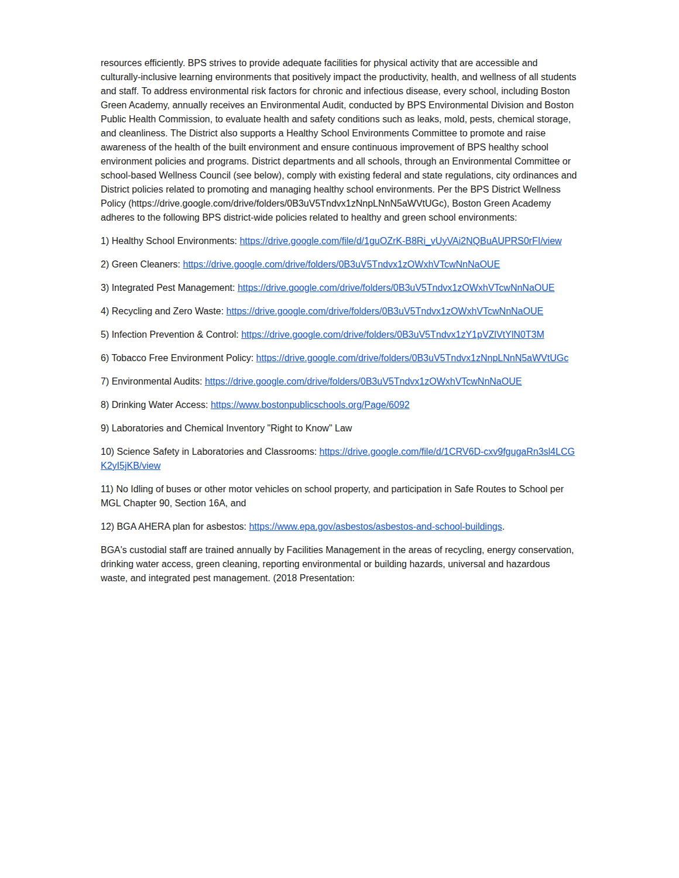resources efficiently. BPS strives to provide adequate facilities for physical activity that are accessible and culturally-inclusive learning environments that positively impact the productivity, health, and wellness of all students and staff. To address environmental risk factors for chronic and infectious disease, every school, including Boston Green Academy, annually receives an Environmental Audit, conducted by BPS Environmental Division and Boston Public Health Commission, to evaluate health and safety conditions such as leaks, mold, pests, chemical storage, and cleanliness. The District also supports a Healthy School Environments Committee to promote and raise awareness of the health of the built environment and ensure continuous improvement of BPS healthy school environment policies and programs. District departments and all schools, through an Environmental Committee or school-based Wellness Council (see below), comply with existing federal and state regulations, city ordinances and District policies related to promoting and managing healthy school environments. Per the BPS District Wellness Policy (https://drive.google.com/drive/folders/0B3uV5Tndvx1zNnpLNnN5aWVtUGc), Boston Green Academy adheres to the following BPS district-wide policies related to healthy and green school environments:
1) Healthy School Environments: https://drive.google.com/file/d/1guOZrK-B8Ri_vUyVAi2NQBuAUPRS0rFI/view
2) Green Cleaners: https://drive.google.com/drive/folders/0B3uV5Tndvx1zOWxhVTcwNnNaOUE
3) Integrated Pest Management: https://drive.google.com/drive/folders/0B3uV5Tndvx1zOWxhVTcwNnNaOUE
4) Recycling and Zero Waste: https://drive.google.com/drive/folders/0B3uV5Tndvx1zOWxhVTcwNnNaOUE
5) Infection Prevention & Control: https://drive.google.com/drive/folders/0B3uV5Tndvx1zY1pVZlVtYlN0T3M
6) Tobacco Free Environment Policy: https://drive.google.com/drive/folders/0B3uV5Tndvx1zNnpLNnN5aWVtUGc
7) Environmental Audits: https://drive.google.com/drive/folders/0B3uV5Tndvx1zOWxhVTcwNnNaOUE
8) Drinking Water Access: https://www.bostonpublicschools.org/Page/6092
9) Laboratories and Chemical Inventory "Right to Know" Law
10) Science Safety in Laboratories and Classrooms: https://drive.google.com/file/d/1CRV6D-cxv9fgugaRn3sl4LCGK2yI5jKB/view
11) No Idling of buses or other motor vehicles on school property, and participation in Safe Routes to School per MGL Chapter 90, Section 16A, and
12) BGA AHERA plan for asbestos: https://www.epa.gov/asbestos/asbestos-and-school-buildings.
BGA's custodial staff are trained annually by Facilities Management in the areas of recycling, energy conservation, drinking water access, green cleaning, reporting environmental or building hazards, universal and hazardous waste, and integrated pest management. (2018 Presentation: